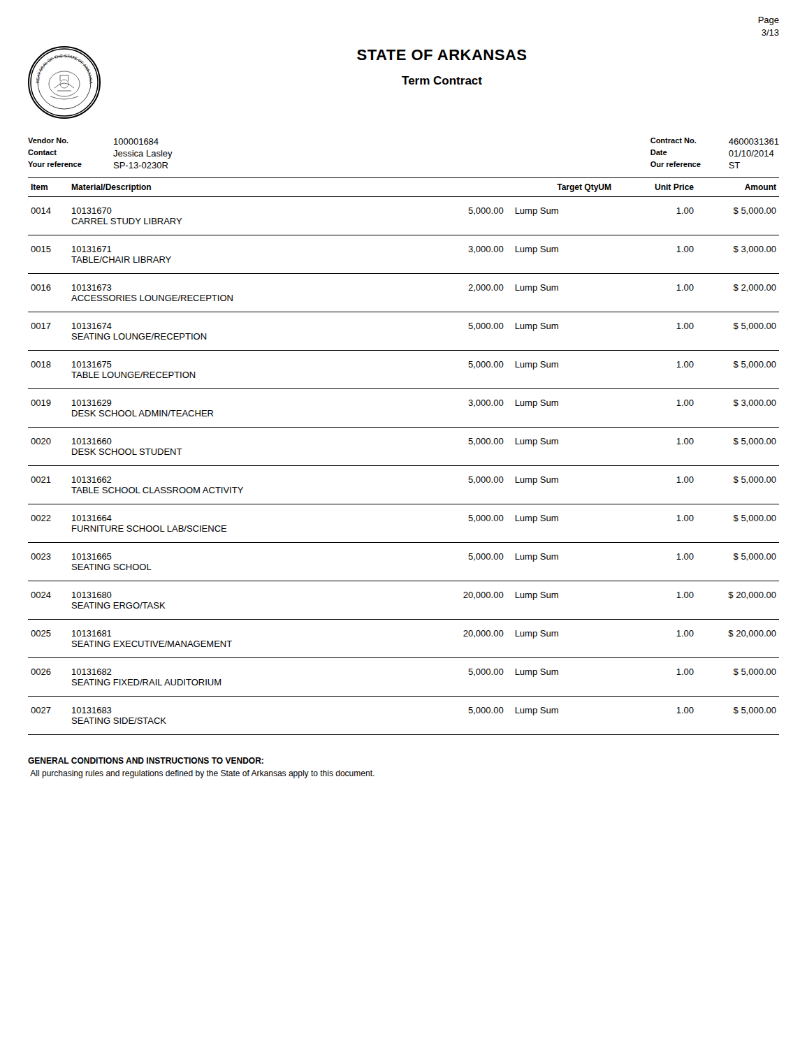Page
3/13
GREAT SEAL OF THE STATE OF ARKANSAS
STATE OF ARKANSAS
Term Contract
Vendor No.
100001684
Contact
Jessica Lasley
Your reference
SP-13-0230R
Contract No.
4600031361
Date
01/10/2014
Our reference
ST
| Item | Material/Description | Target QtyUM | Unit Price | Amount |
| --- | --- | --- | --- | --- |
| 0014 | 10131670 CARREL STUDY LIBRARY | 5,000.00 | Lump Sum | 1.00 | $ 5,000.00 |
| 0015 | 10131671 TABLE/CHAIR LIBRARY | 3,000.00 | Lump Sum | 1.00 | $ 3,000.00 |
| 0016 | 10131673 ACCESSORIES LOUNGE/RECEPTION | 2,000.00 | Lump Sum | 1.00 | $ 2,000.00 |
| 0017 | 10131674 SEATING LOUNGE/RECEPTION | 5,000.00 | Lump Sum | 1.00 | $ 5,000.00 |
| 0018 | 10131675 TABLE LOUNGE/RECEPTION | 5,000.00 | Lump Sum | 1.00 | $ 5,000.00 |
| 0019 | 10131629 DESK SCHOOL ADMIN/TEACHER | 3,000.00 | Lump Sum | 1.00 | $ 3,000.00 |
| 0020 | 10131660 DESK SCHOOL STUDENT | 5,000.00 | Lump Sum | 1.00 | $ 5,000.00 |
| 0021 | 10131662 TABLE SCHOOL CLASSROOM ACTIVITY | 5,000.00 | Lump Sum | 1.00 | $ 5,000.00 |
| 0022 | 10131664 FURNITURE SCHOOL LAB/SCIENCE | 5,000.00 | Lump Sum | 1.00 | $ 5,000.00 |
| 0023 | 10131665 SEATING SCHOOL | 5,000.00 | Lump Sum | 1.00 | $ 5,000.00 |
| 0024 | 10131680 SEATING ERGO/TASK | 20,000.00 | Lump Sum | 1.00 | $ 20,000.00 |
| 0025 | 10131681 SEATING EXECUTIVE/MANAGEMENT | 20,000.00 | Lump Sum | 1.00 | $ 20,000.00 |
| 0026 | 10131682 SEATING FIXED/RAIL AUDITORIUM | 5,000.00 | Lump Sum | 1.00 | $ 5,000.00 |
| 0027 | 10131683 SEATING SIDE/STACK | 5,000.00 | Lump Sum | 1.00 | $ 5,000.00 |
GENERAL CONDITIONS AND INSTRUCTIONS TO VENDOR:
All purchasing rules and regulations defined by the State of Arkansas apply to this document.